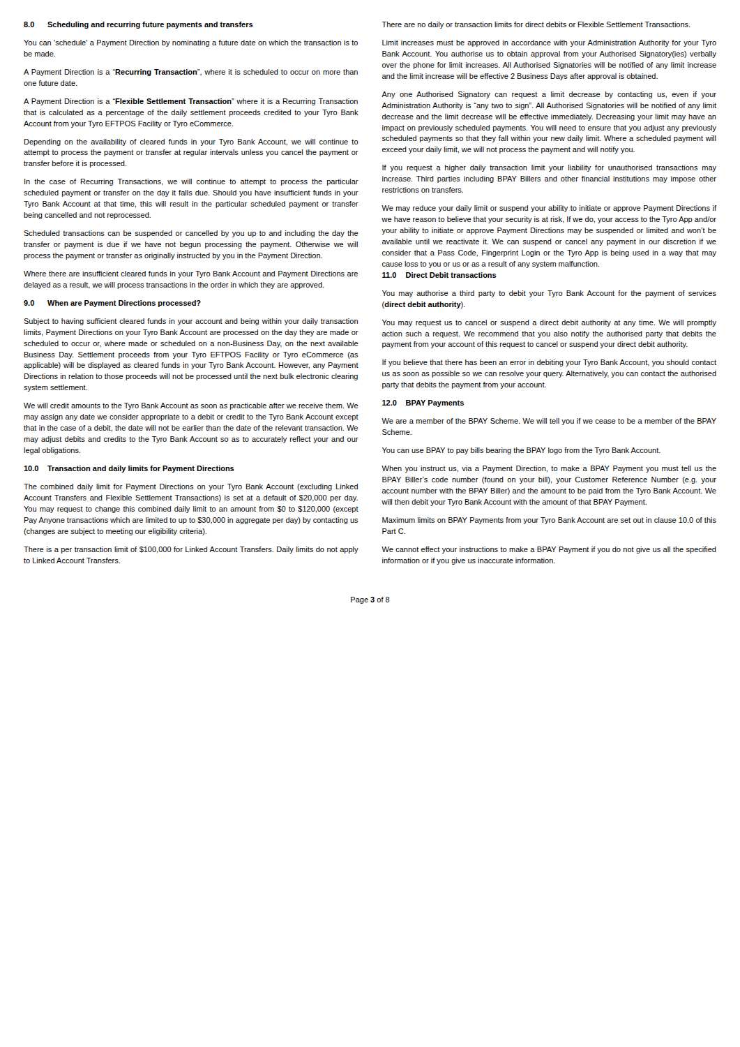8.0 Scheduling and recurring future payments and transfers
You can 'schedule' a Payment Direction by nominating a future date on which the transaction is to be made.
A Payment Direction is a “Recurring Transaction”, where it is scheduled to occur on more than one future date.
A Payment Direction is a “Flexible Settlement Transaction” where it is a Recurring Transaction that is calculated as a percentage of the daily settlement proceeds credited to your Tyro Bank Account from your Tyro EFTPOS Facility or Tyro eCommerce.
Depending on the availability of cleared funds in your Tyro Bank Account, we will continue to attempt to process the payment or transfer at regular intervals unless you cancel the payment or transfer before it is processed.
In the case of Recurring Transactions, we will continue to attempt to process the particular scheduled payment or transfer on the day it falls due. Should you have insufficient funds in your Tyro Bank Account at that time, this will result in the particular scheduled payment or transfer being cancelled and not reprocessed.
Scheduled transactions can be suspended or cancelled by you up to and including the day the transfer or payment is due if we have not begun processing the payment. Otherwise we will process the payment or transfer as originally instructed by you in the Payment Direction.
Where there are insufficient cleared funds in your Tyro Bank Account and Payment Directions are delayed as a result, we will process transactions in the order in which they are approved.
9.0 When are Payment Directions processed?
Subject to having sufficient cleared funds in your account and being within your daily transaction limits, Payment Directions on your Tyro Bank Account are processed on the day they are made or scheduled to occur or, where made or scheduled on a non-Business Day, on the next available Business Day. Settlement proceeds from your Tyro EFTPOS Facility or Tyro eCommerce (as applicable) will be displayed as cleared funds in your Tyro Bank Account. However, any Payment Directions in relation to those proceeds will not be processed until the next bulk electronic clearing system settlement.
We will credit amounts to the Tyro Bank Account as soon as practicable after we receive them. We may assign any date we consider appropriate to a debit or credit to the Tyro Bank Account except that in the case of a debit, the date will not be earlier than the date of the relevant transaction. We may adjust debits and credits to the Tyro Bank Account so as to accurately reflect your and our legal obligations.
10.0 Transaction and daily limits for Payment Directions
The combined daily limit for Payment Directions on your Tyro Bank Account (excluding Linked Account Transfers and Flexible Settlement Transactions) is set at a default of $20,000 per day. You may request to change this combined daily limit to an amount from $0 to $120,000 (except Pay Anyone transactions which are limited to up to $30,000 in aggregate per day) by contacting us (changes are subject to meeting our eligibility criteria).
There is a per transaction limit of $100,000 for Linked Account Transfers. Daily limits do not apply to Linked Account Transfers.
There are no daily or transaction limits for direct debits or Flexible Settlement Transactions.
Limit increases must be approved in accordance with your Administration Authority for your Tyro Bank Account. You authorise us to obtain approval from your Authorised Signatory(ies) verbally over the phone for limit increases. All Authorised Signatories will be notified of any limit increase and the limit increase will be effective 2 Business Days after approval is obtained.
Any one Authorised Signatory can request a limit decrease by contacting us, even if your Administration Authority is “any two to sign”. All Authorised Signatories will be notified of any limit decrease and the limit decrease will be effective immediately. Decreasing your limit may have an impact on previously scheduled payments. You will need to ensure that you adjust any previously scheduled payments so that they fall within your new daily limit. Where a scheduled payment will exceed your daily limit, we will not process the payment and will notify you.
If you request a higher daily transaction limit your liability for unauthorised transactions may increase. Third parties including BPAY Billers and other financial institutions may impose other restrictions on transfers.
We may reduce your daily limit or suspend your ability to initiate or approve Payment Directions if we have reason to believe that your security is at risk, If we do, your access to the Tyro App and/or your ability to initiate or approve Payment Directions may be suspended or limited and won’t be available until we reactivate it. We can suspend or cancel any payment in our discretion if we consider that a Pass Code, Fingerprint Login or the Tyro App is being used in a way that may cause loss to you or us or as a result of any system malfunction.
11.0 Direct Debit transactions
You may authorise a third party to debit your Tyro Bank Account for the payment of services (direct debit authority).
You may request us to cancel or suspend a direct debit authority at any time. We will promptly action such a request. We recommend that you also notify the authorised party that debits the payment from your account of this request to cancel or suspend your direct debit authority.
If you believe that there has been an error in debiting your Tyro Bank Account, you should contact us as soon as possible so we can resolve your query. Alternatively, you can contact the authorised party that debits the payment from your account.
12.0 BPAY Payments
We are a member of the BPAY Scheme. We will tell you if we cease to be a member of the BPAY Scheme.
You can use BPAY to pay bills bearing the BPAY logo from the Tyro Bank Account.
When you instruct us, via a Payment Direction, to make a BPAY Payment you must tell us the BPAY Biller’s code number (found on your bill), your Customer Reference Number (e.g. your account number with the BPAY Biller) and the amount to be paid from the Tyro Bank Account. We will then debit your Tyro Bank Account with the amount of that BPAY Payment.
Maximum limits on BPAY Payments from your Tyro Bank Account are set out in clause 10.0 of this Part C.
We cannot effect your instructions to make a BPAY Payment if you do not give us all the specified information or if you give us inaccurate information.
Page 3 of 8